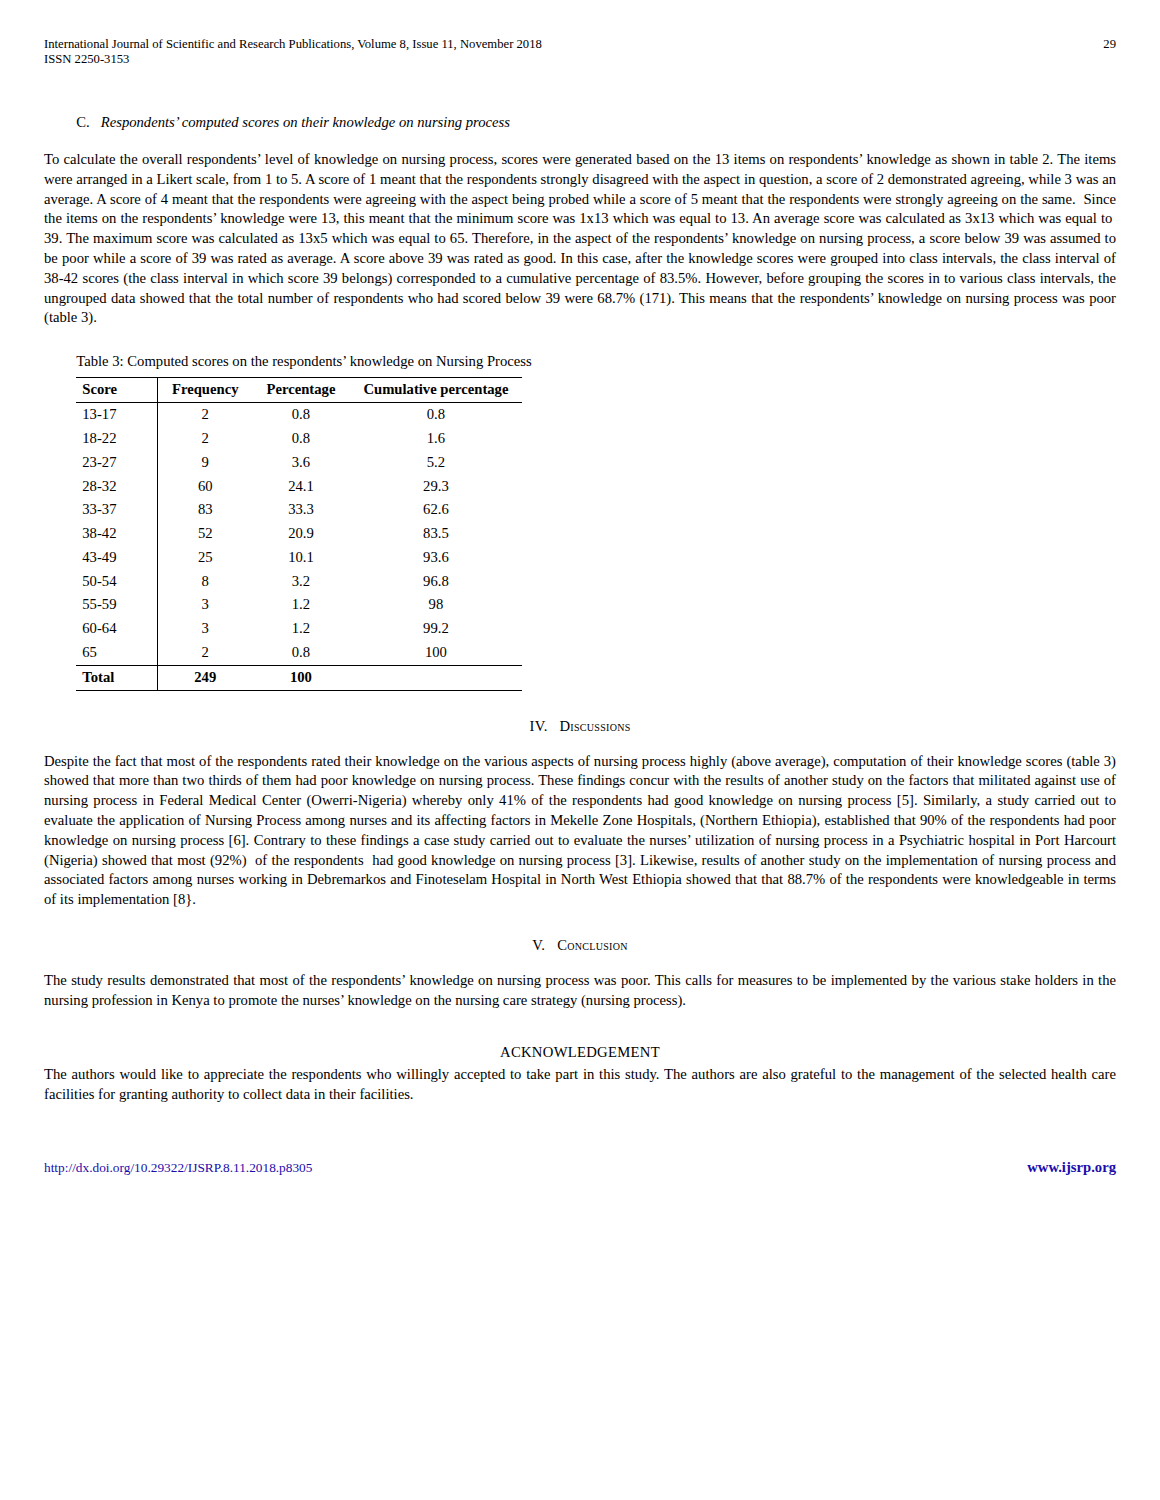International Journal of Scientific and Research Publications, Volume 8, Issue 11, November 2018
ISSN 2250-3153 29
C. Respondents’ computed scores on their knowledge on nursing process
To calculate the overall respondents’ level of knowledge on nursing process, scores were generated based on the 13 items on respondents’ knowledge as shown in table 2. The items were arranged in a Likert scale, from 1 to 5. A score of 1 meant that the respondents strongly disagreed with the aspect in question, a score of 2 demonstrated agreeing, while 3 was an average. A score of 4 meant that the respondents were agreeing with the aspect being probed while a score of 5 meant that the respondents were strongly agreeing on the same. Since the items on the respondents’ knowledge were 13, this meant that the minimum score was 1x13 which was equal to 13. An average score was calculated as 3x13 which was equal to 39. The maximum score was calculated as 13x5 which was equal to 65. Therefore, in the aspect of the respondents’ knowledge on nursing process, a score below 39 was assumed to be poor while a score of 39 was rated as average. A score above 39 was rated as good. In this case, after the knowledge scores were grouped into class intervals, the class interval of 38-42 scores (the class interval in which score 39 belongs) corresponded to a cumulative percentage of 83.5%. However, before grouping the scores in to various class intervals, the ungrouped data showed that the total number of respondents who had scored below 39 were 68.7% (171). This means that the respondents’ knowledge on nursing process was poor (table 3).
Table 3: Computed scores on the respondents’ knowledge on Nursing Process
| Score | Frequency | Percentage | Cumulative percentage |
| --- | --- | --- | --- |
| 13-17 | 2 | 0.8 | 0.8 |
| 18-22 | 2 | 0.8 | 1.6 |
| 23-27 | 9 | 3.6 | 5.2 |
| 28-32 | 60 | 24.1 | 29.3 |
| 33-37 | 83 | 33.3 | 62.6 |
| 38-42 | 52 | 20.9 | 83.5 |
| 43-49 | 25 | 10.1 | 93.6 |
| 50-54 | 8 | 3.2 | 96.8 |
| 55-59 | 3 | 1.2 | 98 |
| 60-64 | 3 | 1.2 | 99.2 |
| 65 | 2 | 0.8 | 100 |
| Total | 249 | 100 | |
IV. Discussions
Despite the fact that most of the respondents rated their knowledge on the various aspects of nursing process highly (above average), computation of their knowledge scores (table 3) showed that more than two thirds of them had poor knowledge on nursing process. These findings concur with the results of another study on the factors that militated against use of nursing process in Federal Medical Center (Owerri-Nigeria) whereby only 41% of the respondents had good knowledge on nursing process [5]. Similarly, a study carried out to evaluate the application of Nursing Process among nurses and its affecting factors in Mekelle Zone Hospitals, (Northern Ethiopia), established that 90% of the respondents had poor knowledge on nursing process [6]. Contrary to these findings a case study carried out to evaluate the nurses’ utilization of nursing process in a Psychiatric hospital in Port Harcourt (Nigeria) showed that most (92%) of the respondents had good knowledge on nursing process [3]. Likewise, results of another study on the implementation of nursing process and associated factors among nurses working in Debremarkos and Finoteselam Hospital in North West Ethiopia showed that that 88.7% of the respondents were knowledgeable in terms of its implementation [8}.
V. Conclusion
The study results demonstrated that most of the respondents’ knowledge on nursing process was poor. This calls for measures to be implemented by the various stake holders in the nursing profession in Kenya to promote the nurses’ knowledge on the nursing care strategy (nursing process).
ACKNOWLEDGEMENT
The authors would like to appreciate the respondents who willingly accepted to take part in this study. The authors are also grateful to the management of the selected health care facilities for granting authority to collect data in their facilities.
http://dx.doi.org/10.29322/IJSRP.8.11.2018.p8305 www.ijsrp.org